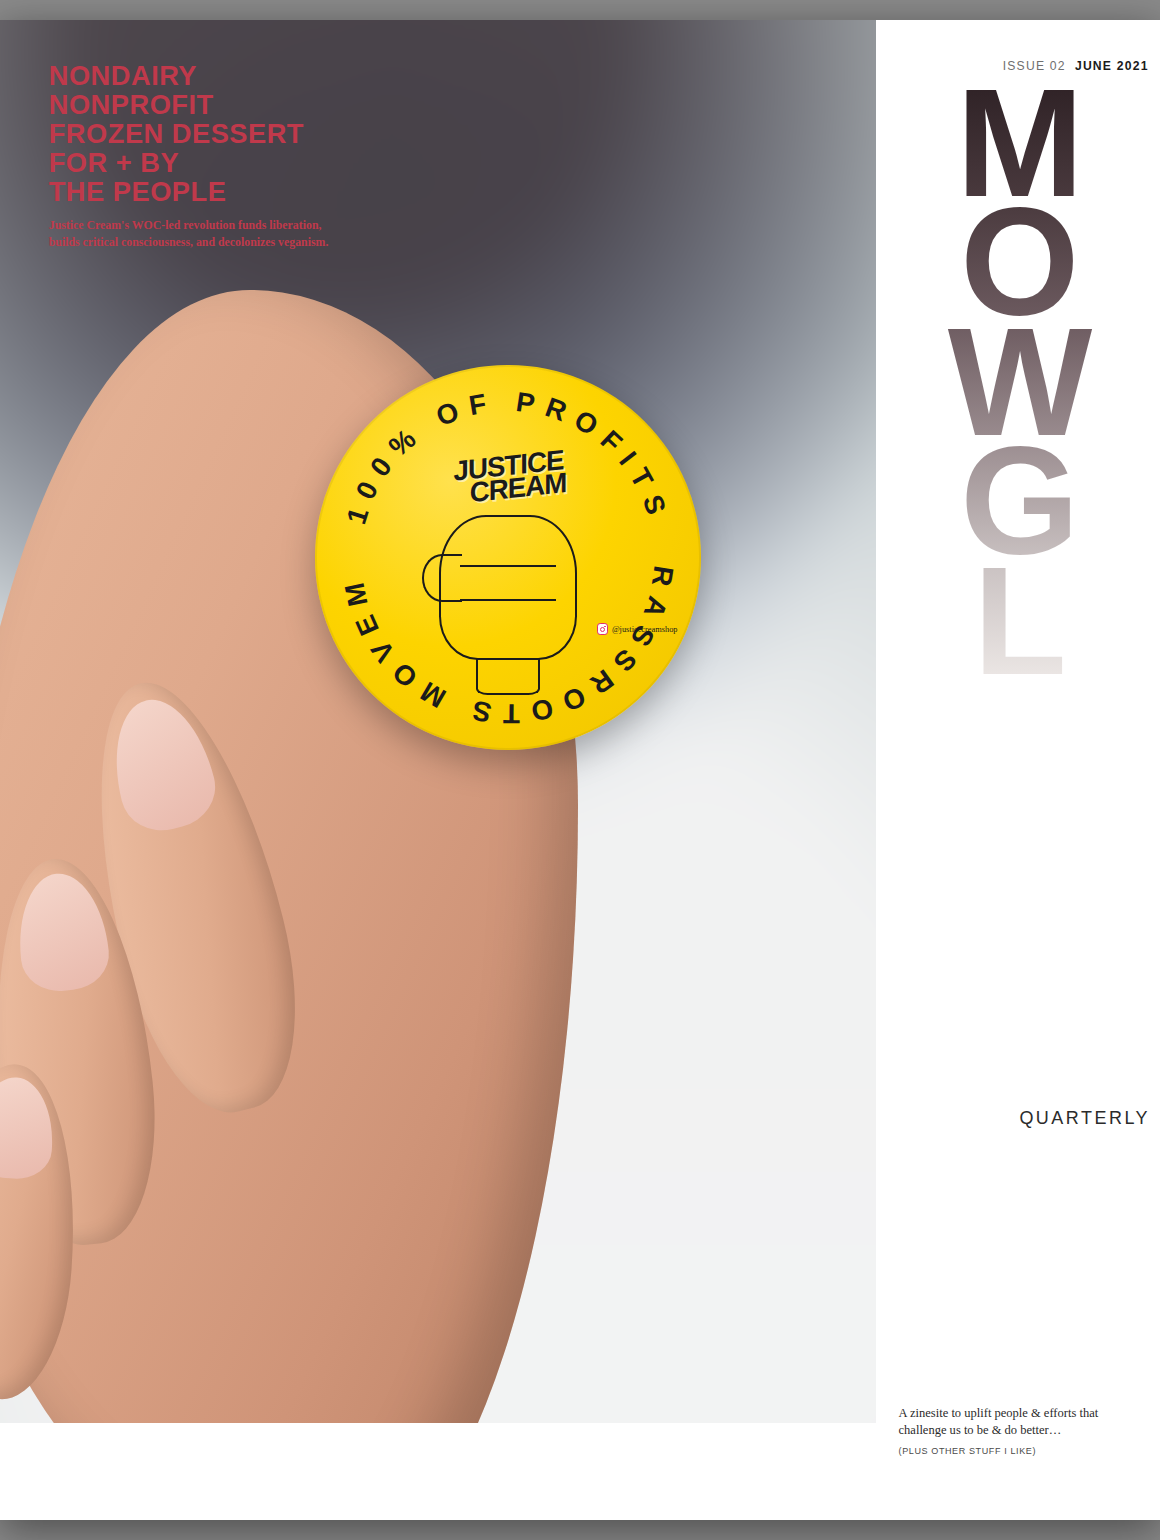100% OF PROFITS TO GRASSROOTS MOVEMENTS
JUSTICE CREAM
@justicecreamshop
Nondairy
Nonprofit
Frozen Dessert
For + By
The People
Justice Cream's WOC-led revolution funds liberation, builds critical consciousness, and decolonizes veganism.
ISSUE 02 JUNE 2021
M O W G L
Quarterly
A zinesite to uplift people & efforts that challenge us to be & do better…
(Plus other stuff I like)